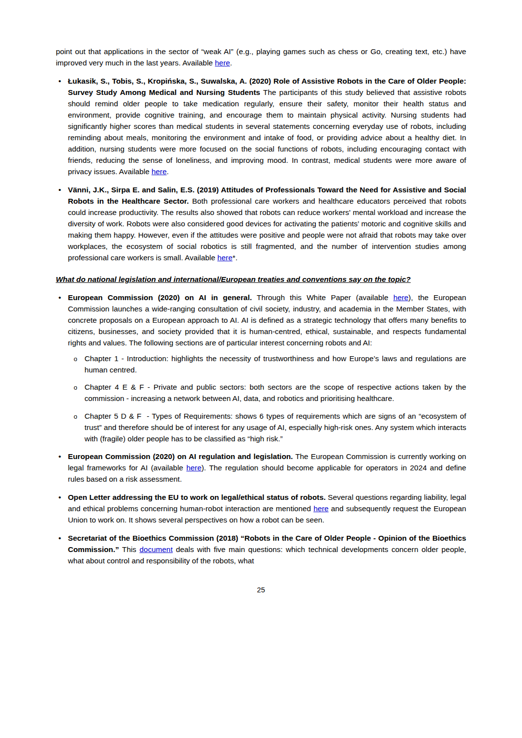point out that applications in the sector of “weak AI” (e.g., playing games such as chess or Go, creating text, etc.) have improved very much in the last years. Available here.
Łukasik, S., Tobis, S., Kropińska, S., Suwalska, A. (2020) Role of Assistive Robots in the Care of Older People: Survey Study Among Medical and Nursing Students The participants of this study believed that assistive robots should remind older people to take medication regularly, ensure their safety, monitor their health status and environment, provide cognitive training, and encourage them to maintain physical activity. Nursing students had significantly higher scores than medical students in several statements concerning everyday use of robots, including reminding about meals, monitoring the environment and intake of food, or providing advice about a healthy diet. In addition, nursing students were more focused on the social functions of robots, including encouraging contact with friends, reducing the sense of loneliness, and improving mood. In contrast, medical students were more aware of privacy issues. Available here.
Vänni, J.K., Sirpa E. and Salin, E.S. (2019) Attitudes of Professionals Toward the Need for Assistive and Social Robots in the Healthcare Sector. Both professional care workers and healthcare educators perceived that robots could increase productivity. The results also showed that robots can reduce workers' mental workload and increase the diversity of work. Robots were also considered good devices for activating the patients’ motoric and cognitive skills and making them happy. However, even if the attitudes were positive and people were not afraid that robots may take over workplaces, the ecosystem of social robotics is still fragmented, and the number of intervention studies among professional care workers is small. Available here*.
What do national legislation and international/European treaties and conventions say on the topic?
European Commission (2020) on AI in general. Through this White Paper (available here), the European Commission launches a wide-ranging consultation of civil society, industry, and academia in the Member States, with concrete proposals on a European approach to AI. AI is defined as a strategic technology that offers many benefits to citizens, businesses, and society provided that it is human-centred, ethical, sustainable, and respects fundamental rights and values. The following sections are of particular interest concerning robots and AI:
Chapter 1 - Introduction: highlights the necessity of trustworthiness and how Europe’s laws and regulations are human centred.
Chapter 4 E & F - Private and public sectors: both sectors are the scope of respective actions taken by the commission - increasing a network between AI, data, and robotics and prioritising healthcare.
Chapter 5 D & F - Types of Requirements: shows 6 types of requirements which are signs of an “ecosystem of trust” and therefore should be of interest for any usage of AI, especially high-risk ones. Any system which interacts with (fragile) older people has to be classified as “high risk.”
European Commission (2020) on AI regulation and legislation. The European Commission is currently working on legal frameworks for AI (available here). The regulation should become applicable for operators in 2024 and define rules based on a risk assessment.
Open Letter addressing the EU to work on legal/ethical status of robots. Several questions regarding liability, legal and ethical problems concerning human-robot interaction are mentioned here and subsequently request the European Union to work on. It shows several perspectives on how a robot can be seen.
Secretariat of the Bioethics Commission (2018) “Robots in the Care of Older People - Opinion of the Bioethics Commission.” This document deals with five main questions: which technical developments concern older people, what about control and responsibility of the robots, what
25